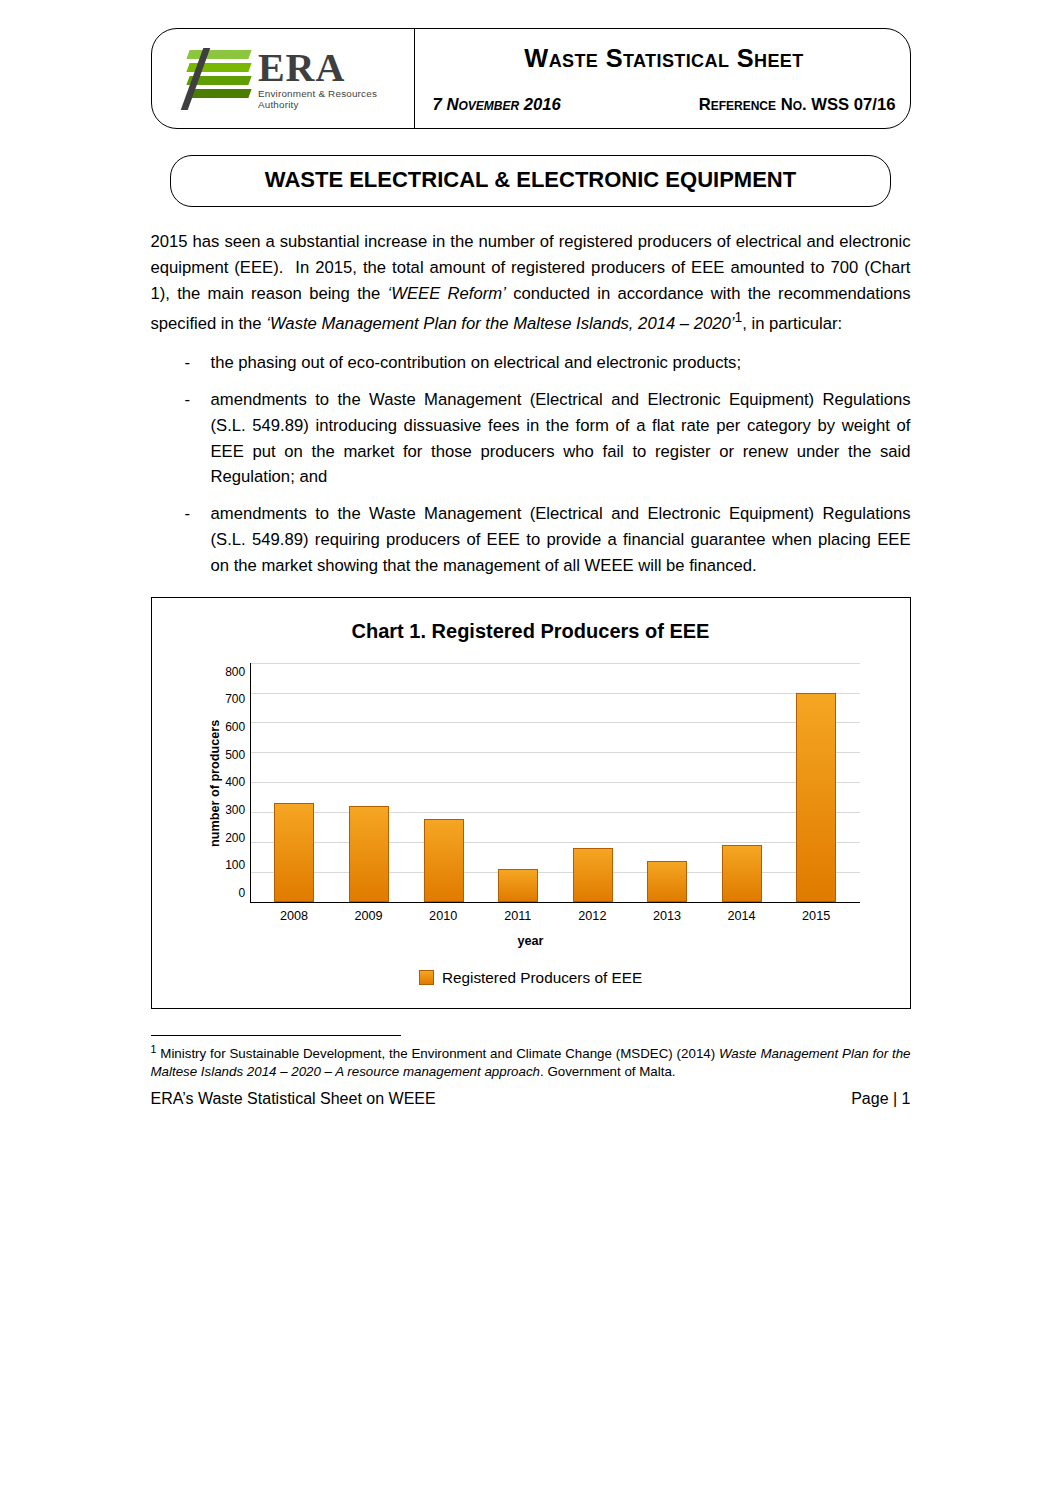ERA
Environment & Resources
Authority
Waste Statistical Sheet
7 November 2016 Reference No. WSS 07/16
WASTE ELECTRICAL & ELECTRONIC EQUIPMENT
2015 has seen a substantial increase in the number of registered producers of electrical and electronic equipment (EEE). In 2015, the total amount of registered producers of EEE amounted to 700 (Chart 1), the main reason being the ‘WEEE Reform’ conducted in accordance with the recommendations specified in the ‘Waste Management Plan for the Maltese Islands, 2014 – 2020’1, in particular:
the phasing out of eco-contribution on electrical and electronic products;
amendments to the Waste Management (Electrical and Electronic Equipment) Regulations (S.L. 549.89) introducing dissuasive fees in the form of a flat rate per category by weight of EEE put on the market for those producers who fail to register or renew under the said Regulation; and
amendments to the Waste Management (Electrical and Electronic Equipment) Regulations (S.L. 549.89) requiring producers of EEE to provide a financial guarantee when placing EEE on the market showing that the management of all WEEE will be financed.
Chart 1. Registered Producers of EEE
number of producers
800 700 600 500 400 300 200 100 0
2008 2009 2010 2011 2012 2013 2014 2015
year
Registered Producers of EEE
1 Ministry for Sustainable Development, the Environment and Climate Change (MSDEC) (2014) Waste Management Plan for the Maltese Islands 2014 – 2020 – A resource management approach. Government of Malta.
ERA’s Waste Statistical Sheet on WEEE Page | 1